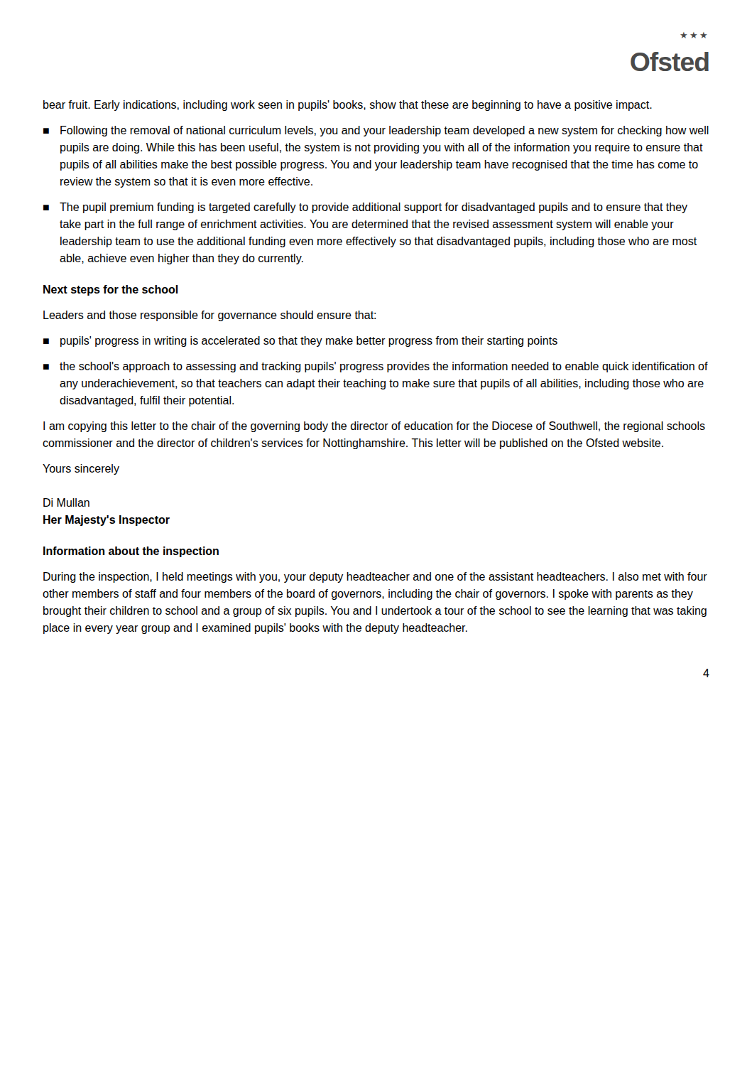★★★
Ofsted
bear fruit. Early indications, including work seen in pupils' books, show that these are beginning to have a positive impact.
Following the removal of national curriculum levels, you and your leadership team developed a new system for checking how well pupils are doing. While this has been useful, the system is not providing you with all of the information you require to ensure that pupils of all abilities make the best possible progress. You and your leadership team have recognised that the time has come to review the system so that it is even more effective.
The pupil premium funding is targeted carefully to provide additional support for disadvantaged pupils and to ensure that they take part in the full range of enrichment activities. You are determined that the revised assessment system will enable your leadership team to use the additional funding even more effectively so that disadvantaged pupils, including those who are most able, achieve even higher than they do currently.
Next steps for the school
Leaders and those responsible for governance should ensure that:
pupils' progress in writing is accelerated so that they make better progress from their starting points
the school's approach to assessing and tracking pupils' progress provides the information needed to enable quick identification of any underachievement, so that teachers can adapt their teaching to make sure that pupils of all abilities, including those who are disadvantaged, fulfil their potential.
I am copying this letter to the chair of the governing body the director of education for the Diocese of Southwell, the regional schools commissioner and the director of children's services for Nottinghamshire. This letter will be published on the Ofsted website.
Yours sincerely
Di Mullan
Her Majesty's Inspector
Information about the inspection
During the inspection, I held meetings with you, your deputy headteacher and one of the assistant headteachers. I also met with four other members of staff and four members of the board of governors, including the chair of governors. I spoke with parents as they brought their children to school and a group of six pupils. You and I undertook a tour of the school to see the learning that was taking place in every year group and I examined pupils' books with the deputy headteacher.
4